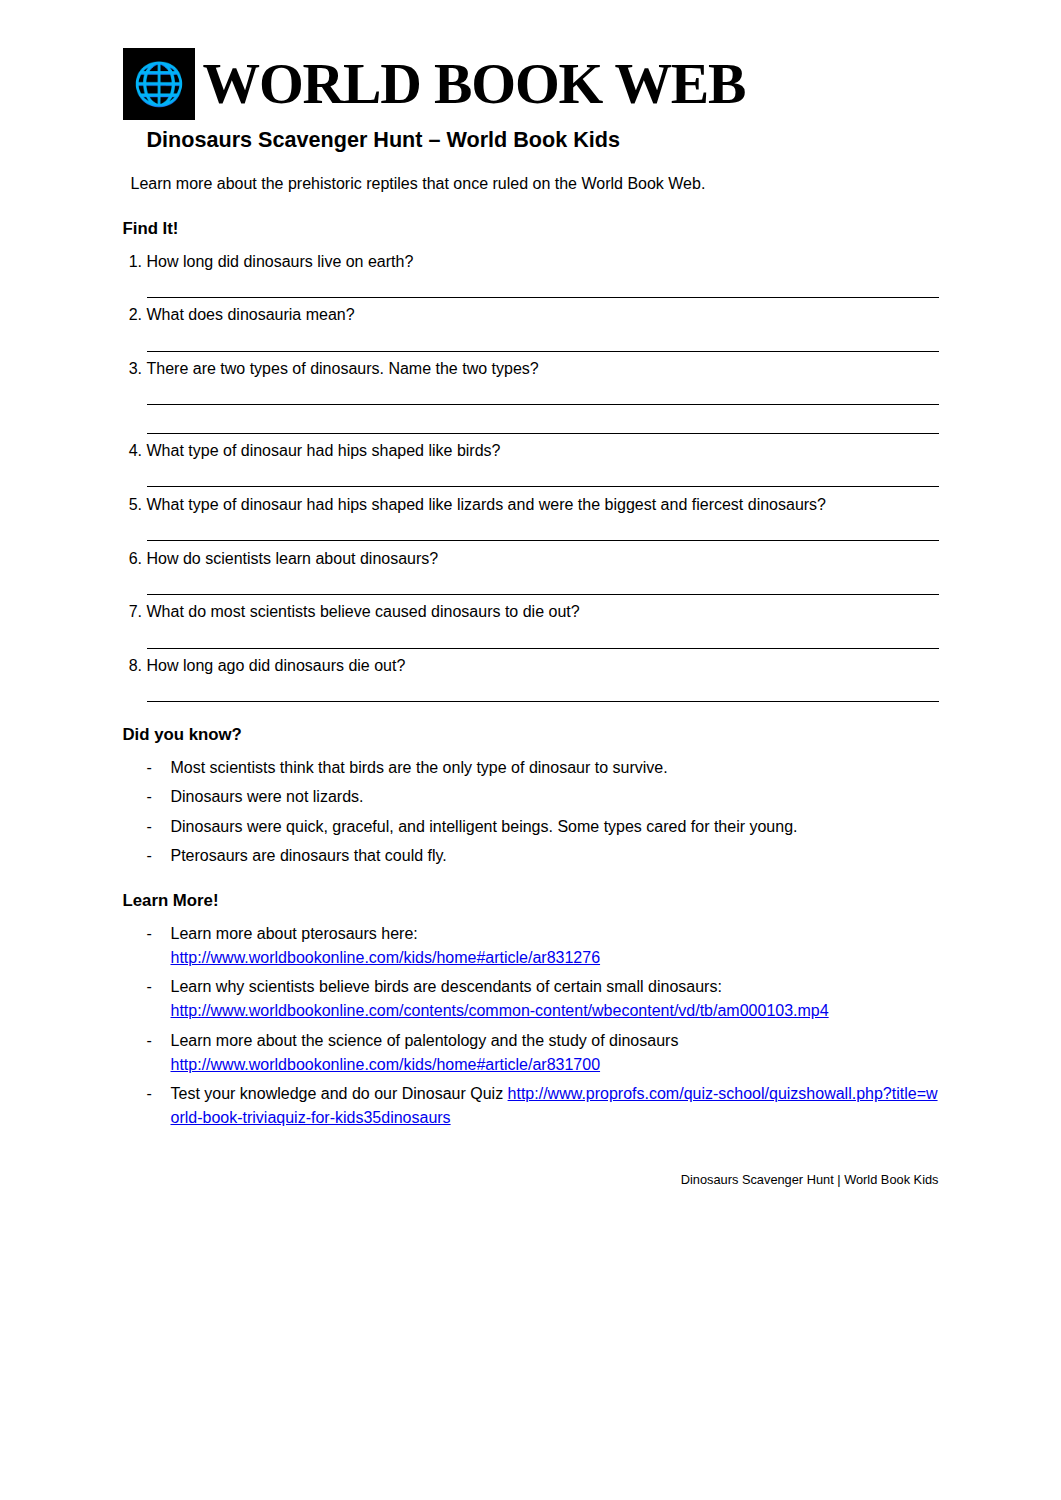🌐
WORLD BOOK WEB
Dinosaurs Scavenger Hunt – World Book Kids
Learn more about the prehistoric reptiles that once ruled on the World Book Web.
Find It!
How long did dinosaurs live on earth?
What does dinosauria mean?
There are two types of dinosaurs. Name the two types?
What type of dinosaur had hips shaped like birds?
What type of dinosaur had hips shaped like lizards and were the biggest and fiercest dinosaurs?
How do scientists learn about dinosaurs?
What do most scientists believe caused dinosaurs to die out?
How long ago did dinosaurs die out?
Did you know?
Most scientists think that birds are the only type of dinosaur to survive.
Dinosaurs were not lizards.
Dinosaurs were quick, graceful, and intelligent beings. Some types cared for their young.
Pterosaurs are dinosaurs that could fly.
Learn More!
Learn more about pterosaurs here:
http://www.worldbookonline.com/kids/home#article/ar831276
Learn why scientists believe birds are descendants of certain small dinosaurs:
http://www.worldbookonline.com/contents/common-content/wbecontent/vd/tb/am000103.mp4
Learn more about the science of palentology and the study of dinosaurs
http://www.worldbookonline.com/kids/home#article/ar831700
Test your knowledge and do our Dinosaur Quiz http://www.proprofs.com/quiz-school/quizshowall.php?title=world-book-triviaquiz-for-kids35dinosaurs
Dinosaurs Scavenger Hunt | World Book Kids